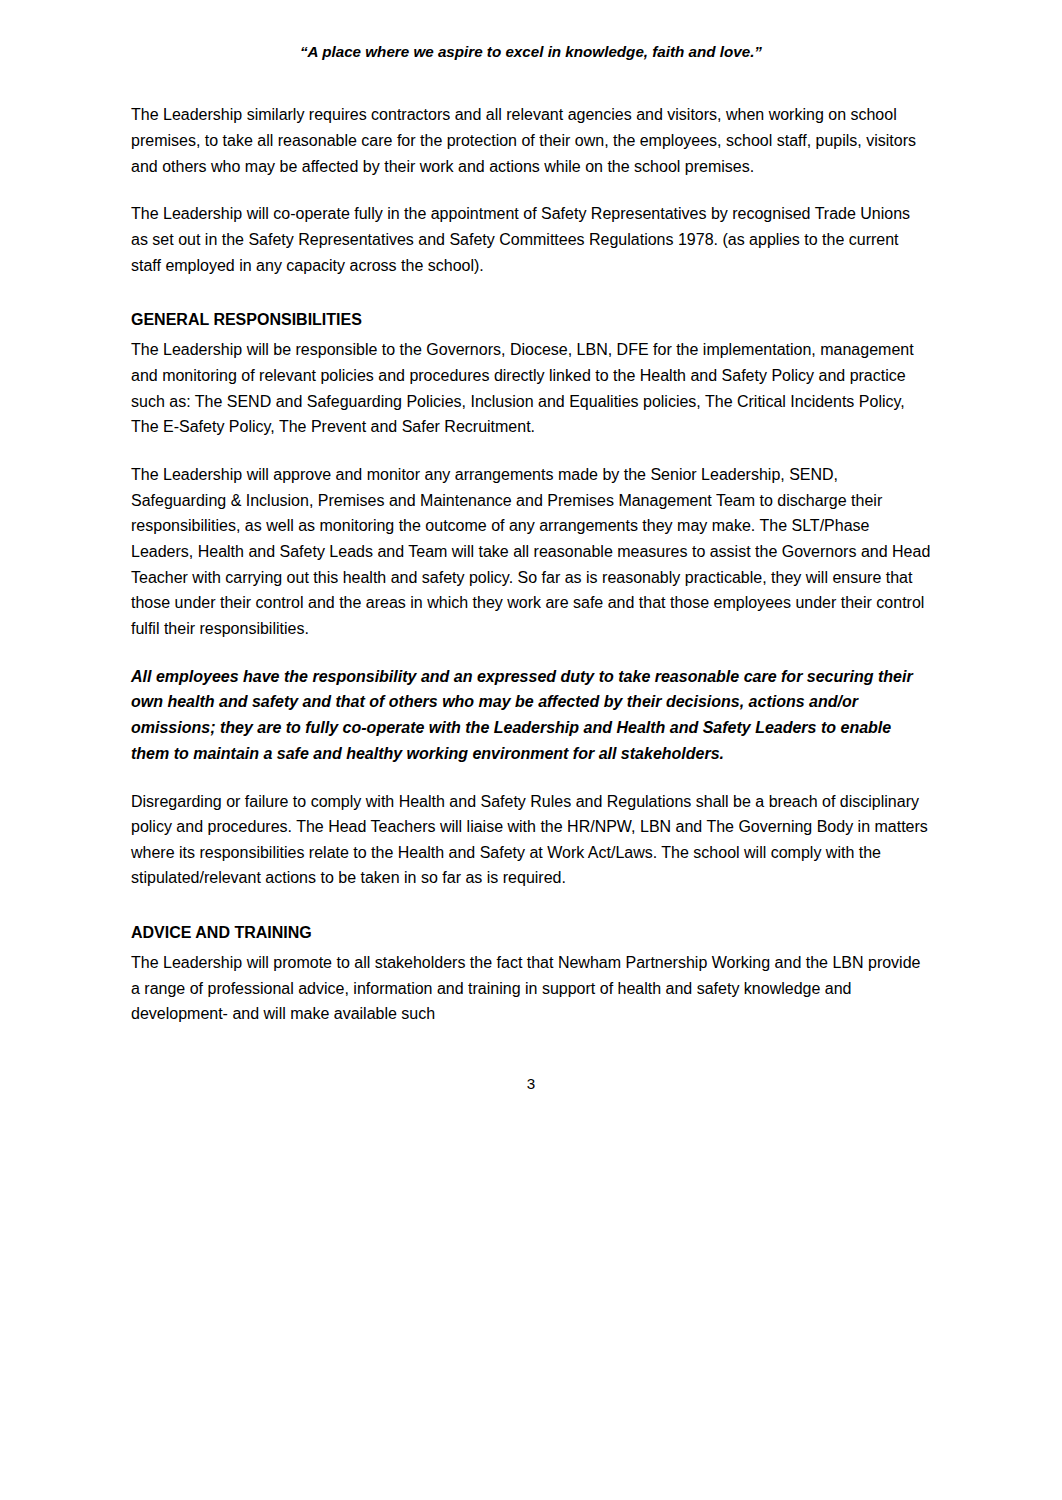“A place where we aspire to excel in knowledge, faith and love.”
The Leadership similarly requires contractors and all relevant agencies and visitors, when working on school premises, to take all reasonable care for the protection of their own, the employees, school staff, pupils, visitors and others who may be affected by their work and actions while on the school premises.
The Leadership will co-operate fully in the appointment of Safety Representatives by recognised Trade Unions as set out in the Safety Representatives and Safety Committees Regulations 1978. (as applies to the current staff employed in any capacity across the school).
General Responsibilities
The Leadership will be responsible to the Governors, Diocese, LBN, DFE for the implementation, management and monitoring of relevant policies and procedures directly linked to the Health and Safety Policy and practice such as: The SEND and Safeguarding Policies, Inclusion and Equalities policies, The Critical Incidents Policy, The E-Safety Policy, The Prevent and Safer Recruitment.
The Leadership will approve and monitor any arrangements made by the Senior Leadership, SEND, Safeguarding & Inclusion, Premises and Maintenance and Premises Management Team to discharge their responsibilities, as well as monitoring the outcome of any arrangements they may make. The SLT/Phase Leaders, Health and Safety Leads and Team will take all reasonable measures to assist the Governors and Head Teacher with carrying out this health and safety policy. So far as is reasonably practicable, they will ensure that those under their control and the areas in which they work are safe and that those employees under their control fulfil their responsibilities.
All employees have the responsibility and an expressed duty to take reasonable care for securing their own health and safety and that of others who may be affected by their decisions, actions and/or omissions; they are to fully co-operate with the Leadership and Health and Safety Leaders to enable them to maintain a safe and healthy working environment for all stakeholders.
Disregarding or failure to comply with Health and Safety Rules and Regulations shall be a breach of disciplinary policy and procedures. The Head Teachers will liaise with the HR/NPW, LBN and The Governing Body in matters where its responsibilities relate to the Health and Safety at Work Act/Laws. The school will comply with the stipulated/relevant actions to be taken in so far as is required.
Advice and Training
The Leadership will promote to all stakeholders the fact that Newham Partnership Working and the LBN provide a range of professional advice, information and training in support of health and safety knowledge and development- and will make available such
3